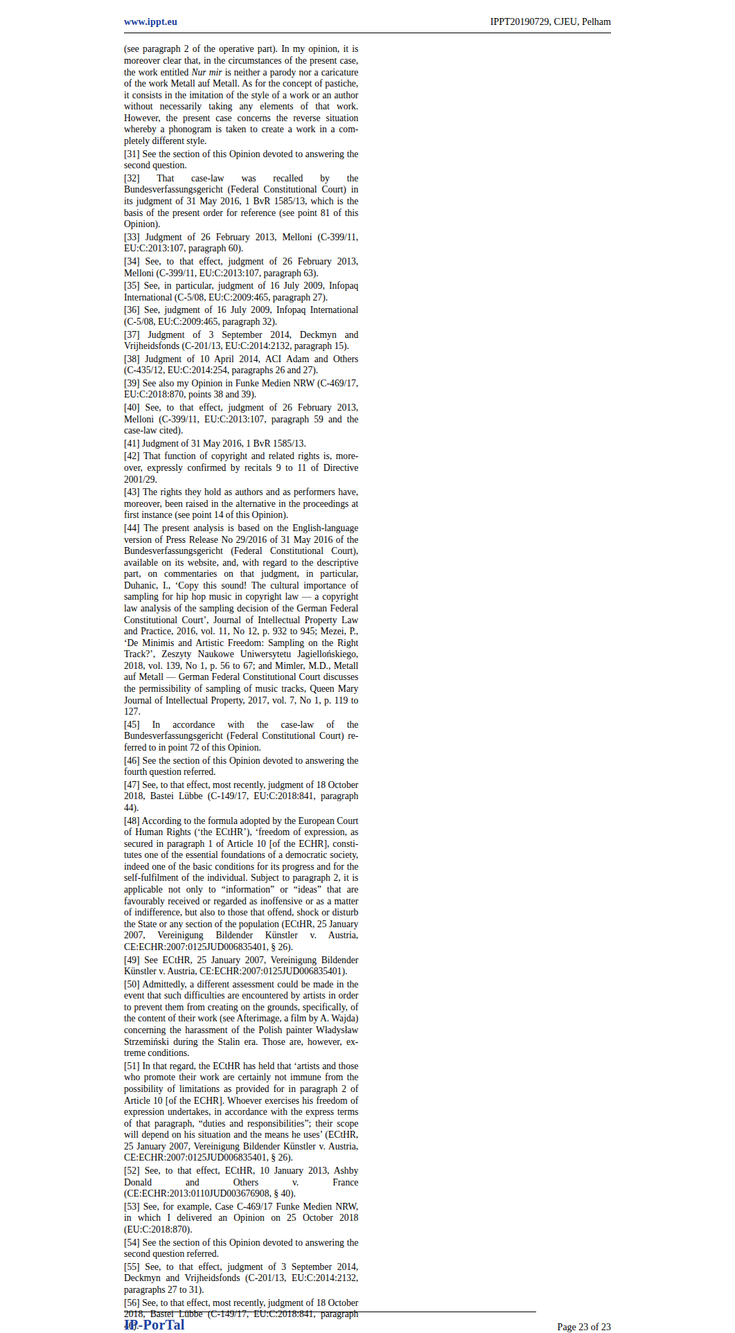www.ippt.eu IPPT20190729, CJEU, Pelham
(see paragraph 2 of the operative part). In my opinion, it is moreover clear that, in the circumstances of the present case, the work entitled Nur mir is neither a parody nor a caricature of the work Metall auf Metall. As for the concept of pastiche, it consists in the imitation of the style of a work or an author without necessarily taking any elements of that work. However, the present case concerns the reverse situation whereby a phonogram is taken to create a work in a completely different style.
[31] See the section of this Opinion devoted to answering the second question.
[32] That case-law was recalled by the Bundesverfassungsgericht (Federal Constitutional Court) in its judgment of 31 May 2016, 1 BvR 1585/13, which is the basis of the present order for reference (see point 81 of this Opinion).
[33] Judgment of 26 February 2013, Melloni (C‑399/11, EU:C:2013:107, paragraph 60).
[34] See, to that effect, judgment of 26 February 2013, Melloni (C‑399/11, EU:C:2013:107, paragraph 63).
[35] See, in particular, judgment of 16 July 2009, Infopaq International (C‑5/08, EU:C:2009:465, paragraph 27).
[36] See, judgment of 16 July 2009, Infopaq International (C‑5/08, EU:C:2009:465, paragraph 32).
[37] Judgment of 3 September 2014, Deckmyn and Vrijheidsfonds (C‑201/13, EU:C:2014:2132, paragraph 15).
[38] Judgment of 10 April 2014, ACI Adam and Others (C‑435/12, EU:C:2014:254, paragraphs 26 and 27).
[39] See also my Opinion in Funke Medien NRW (C‑469/17, EU:C:2018:870, points 38 and 39).
[40] See, to that effect, judgment of 26 February 2013, Melloni (C‑399/11, EU:C:2013:107, paragraph 59 and the case-law cited).
[41] Judgment of 31 May 2016, 1 BvR 1585/13.
[42] That function of copyright and related rights is, moreover, expressly confirmed by recitals 9 to 11 of Directive 2001/29.
[43] The rights they hold as authors and as performers have, moreover, been raised in the alternative in the proceedings at first instance (see point 14 of this Opinion).
[44] The present analysis is based on the English-language version of Press Release No 29/2016 of 31 May 2016 of the Bundesverfassungsgericht (Federal Constitutional Court), available on its website, and, with regard to the descriptive part, on commentaries on that judgment, in particular, Duhanic, I., ‘Copy this sound! The cultural importance of sampling for hip hop music in copyright law — a copyright law analysis of the sampling decision of the German Federal Constitutional Court’, Journal of Intellectual Property Law and Practice, 2016, vol. 11, No 12, p. 932 to 945; Mezei, P., ‘De Minimis and Artistic Freedom: Sampling on the Right Track?’, Zeszyty Naukowe Uniwersytetu Jagiellońskiego, 2018, vol. 139, No 1, p. 56 to 67; and Mimler, M.D., Metall auf Metall — German Federal Constitutional Court discusses the permissibility of sampling of music tracks, Queen Mary Journal of Intellectual Property, 2017, vol. 7, No 1, p. 119 to 127.
[45] In accordance with the case-law of the Bundesverfassungsgericht (Federal Constitutional Court) referred to in point 72 of this Opinion.
[46] See the section of this Opinion devoted to answering the fourth question referred.
[47] See, to that effect, most recently, judgment of 18 October 2018, Bastei Lübbe (C‑149/17, EU:C:2018:841, paragraph 44).
[48] According to the formula adopted by the European Court of Human Rights (‘the ECtHR’), ‘freedom of expression, as secured in paragraph 1 of Article 10 [of the ECHR], constitutes one of the essential foundations of a democratic society, indeed one of the basic conditions for its progress and for the self-fulfilment of the individual. Subject to paragraph 2, it is applicable not only to “information” or “ideas” that are favourably received or regarded as inoffensive or as a matter of indifference, but also to those that offend, shock or disturb the State or any section of the population (ECtHR, 25 January 2007, Vereinigung Bildender Künstler v. Austria, CE:ECHR:2007:0125JUD006835401, § 26).
[49] See ECtHR, 25 January 2007, Vereinigung Bildender Künstler v. Austria, CE:ECHR:2007:0125JUD006835401).
[50] Admittedly, a different assessment could be made in the event that such difficulties are encountered by artists in order to prevent them from creating on the grounds, specifically, of the content of their work (see Afterimage, a film by A. Wajda) concerning the harassment of the Polish painter Władysław Strzemiński during the Stalin era. Those are, however, extreme conditions.
[51] In that regard, the ECtHR has held that ‘artists and those who promote their work are certainly not immune from the possibility of limitations as provided for in paragraph 2 of Article 10 [of the ECHR]. Whoever exercises his freedom of expression undertakes, in accordance with the express terms of that paragraph, “duties and responsibilities”; their scope will depend on his situation and the means he uses’ (ECtHR, 25 January 2007, Vereinigung Bildender Künstler v. Austria, CE:ECHR:2007:0125JUD006835401, § 26).
[52] See, to that effect, ECtHR, 10 January 2013, Ashby Donald and Others v. France (CE:ECHR:2013:0110JUD003676908, § 40).
[53] See, for example, Case C‑469/17 Funke Medien NRW, in which I delivered an Opinion on 25 October 2018 (EU:C:2018:870).
[54] See the section of this Opinion devoted to answering the second question referred.
[55] See, to that effect, judgment of 3 September 2014, Deckmyn and Vrijheidsfonds (C‑201/13, EU:C:2014:2132, paragraphs 27 to 31).
[56] See, to that effect, most recently, judgment of 18 October 2018, Bastei Lübbe (C‑149/17, EU:C:2018:841, paragraph 46).
IP-PorTal
Page 23 of 23